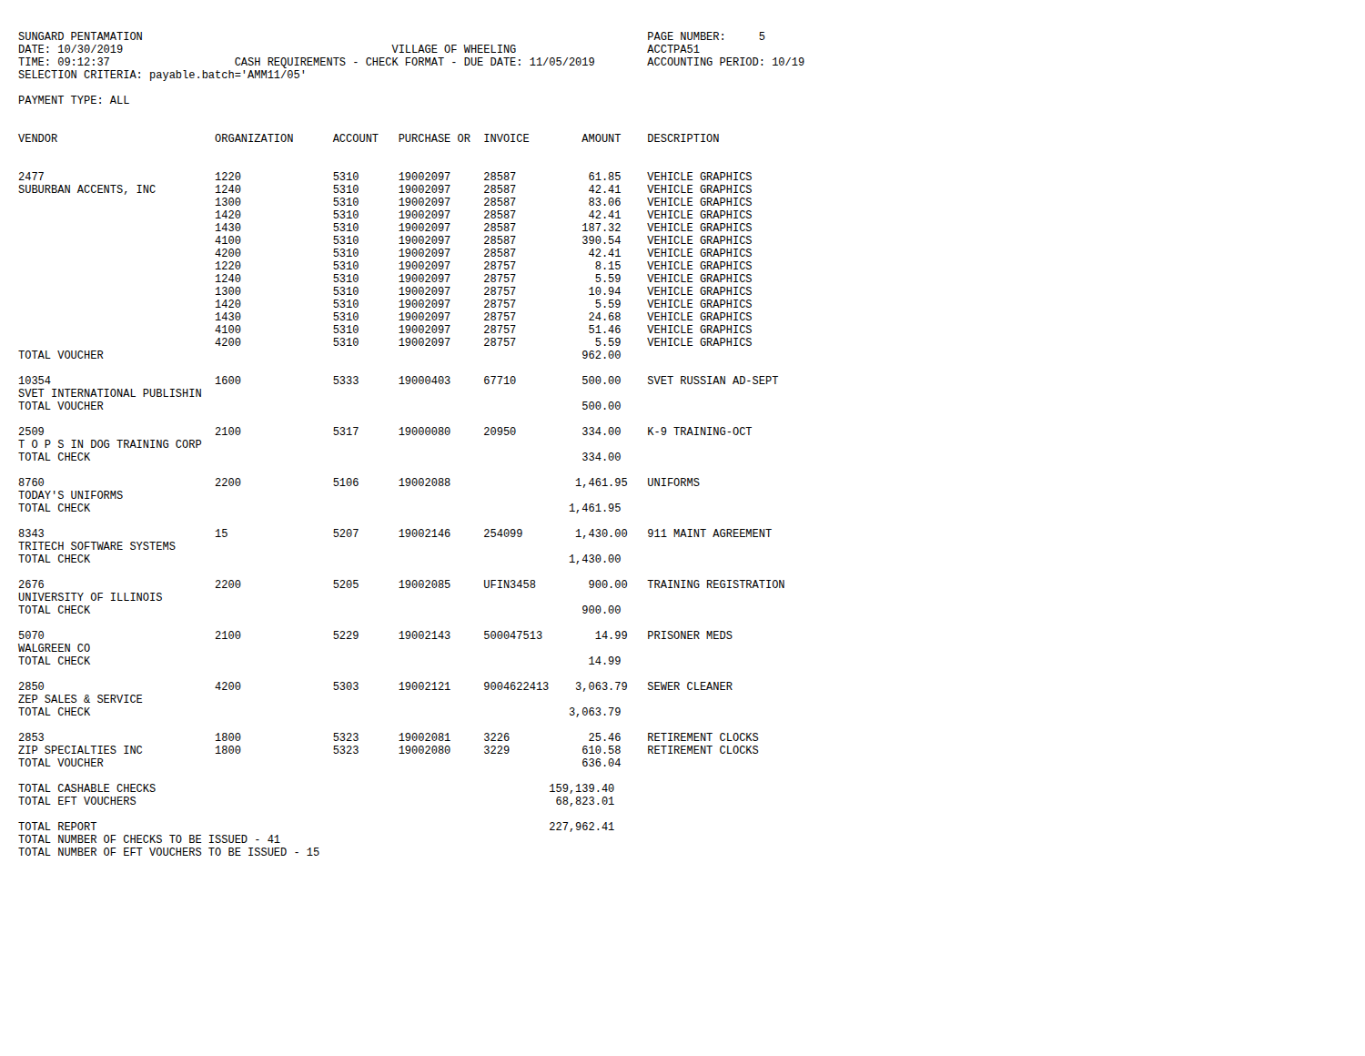SUNGARD PENTAMATION PAGE NUMBER: 5 DATE: 10/30/2019 VILLAGE OF WHEELING ACCTPA51 TIME: 09:12:37 CASH REQUIREMENTS - CHECK FORMAT - DUE DATE: 11/05/2019 ACCOUNTING PERIOD: 10/19 SELECTION CRITERIA: payable.batch='AMM11/05' PAYMENT TYPE: ALL VENDOR ORGANIZATION ACCOUNT PURCHASE OR INVOICE AMOUNT DESCRIPTION 2477 1220 5310 19002097 28587 61.85 VEHICLE GRAPHICS SUBURBAN ACCENTS, INC 1240 5310 19002097 28587 42.41 VEHICLE GRAPHICS 1300 5310 19002097 28587 83.06 VEHICLE GRAPHICS 1420 5310 19002097 28587 42.41 VEHICLE GRAPHICS 1430 5310 19002097 28587 187.32 VEHICLE GRAPHICS 4100 5310 19002097 28587 390.54 VEHICLE GRAPHICS 4200 5310 19002097 28587 42.41 VEHICLE GRAPHICS 1220 5310 19002097 28757 8.15 VEHICLE GRAPHICS 1240 5310 19002097 28757 5.59 VEHICLE GRAPHICS 1300 5310 19002097 28757 10.94 VEHICLE GRAPHICS 1420 5310 19002097 28757 5.59 VEHICLE GRAPHICS 1430 5310 19002097 28757 24.68 VEHICLE GRAPHICS 4100 5310 19002097 28757 51.46 VEHICLE GRAPHICS 4200 5310 19002097 28757 5.59 VEHICLE GRAPHICS TOTAL VOUCHER 962.00 10354 1600 5333 19000403 67710 500.00 SVET RUSSIAN AD-SEPT SVET INTERNATIONAL PUBLISHIN TOTAL VOUCHER 500.00 2509 2100 5317 19000080 20950 334.00 K-9 TRAINING-OCT T O P S IN DOG TRAINING CORP TOTAL CHECK 334.00 8760 2200 5106 19002088 1,461.95 UNIFORMS TODAY'S UNIFORMS TOTAL CHECK 1,461.95 8343 15 5207 19002146 254099 1,430.00 911 MAINT AGREEMENT TRITECH SOFTWARE SYSTEMS TOTAL CHECK 1,430.00 2676 2200 5205 19002085 UFIN3458 900.00 TRAINING REGISTRATION UNIVERSITY OF ILLINOIS TOTAL CHECK 900.00 5070 2100 5229 19002143 500047513 14.99 PRISONER MEDS WALGREEN CO TOTAL CHECK 14.99 2850 4200 5303 19002121 9004622413 3,063.79 SEWER CLEANER ZEP SALES & SERVICE TOTAL CHECK 3,063.79 2853 1800 5323 19002081 3226 25.46 RETIREMENT CLOCKS ZIP SPECIALTIES INC 1800 5323 19002080 3229 610.58 RETIREMENT CLOCKS TOTAL VOUCHER 636.04 TOTAL CASHABLE CHECKS 159,139.40 TOTAL EFT VOUCHERS 68,823.01 TOTAL REPORT 227,962.41 TOTAL NUMBER OF CHECKS TO BE ISSUED - 41 TOTAL NUMBER OF EFT VOUCHERS TO BE ISSUED - 15